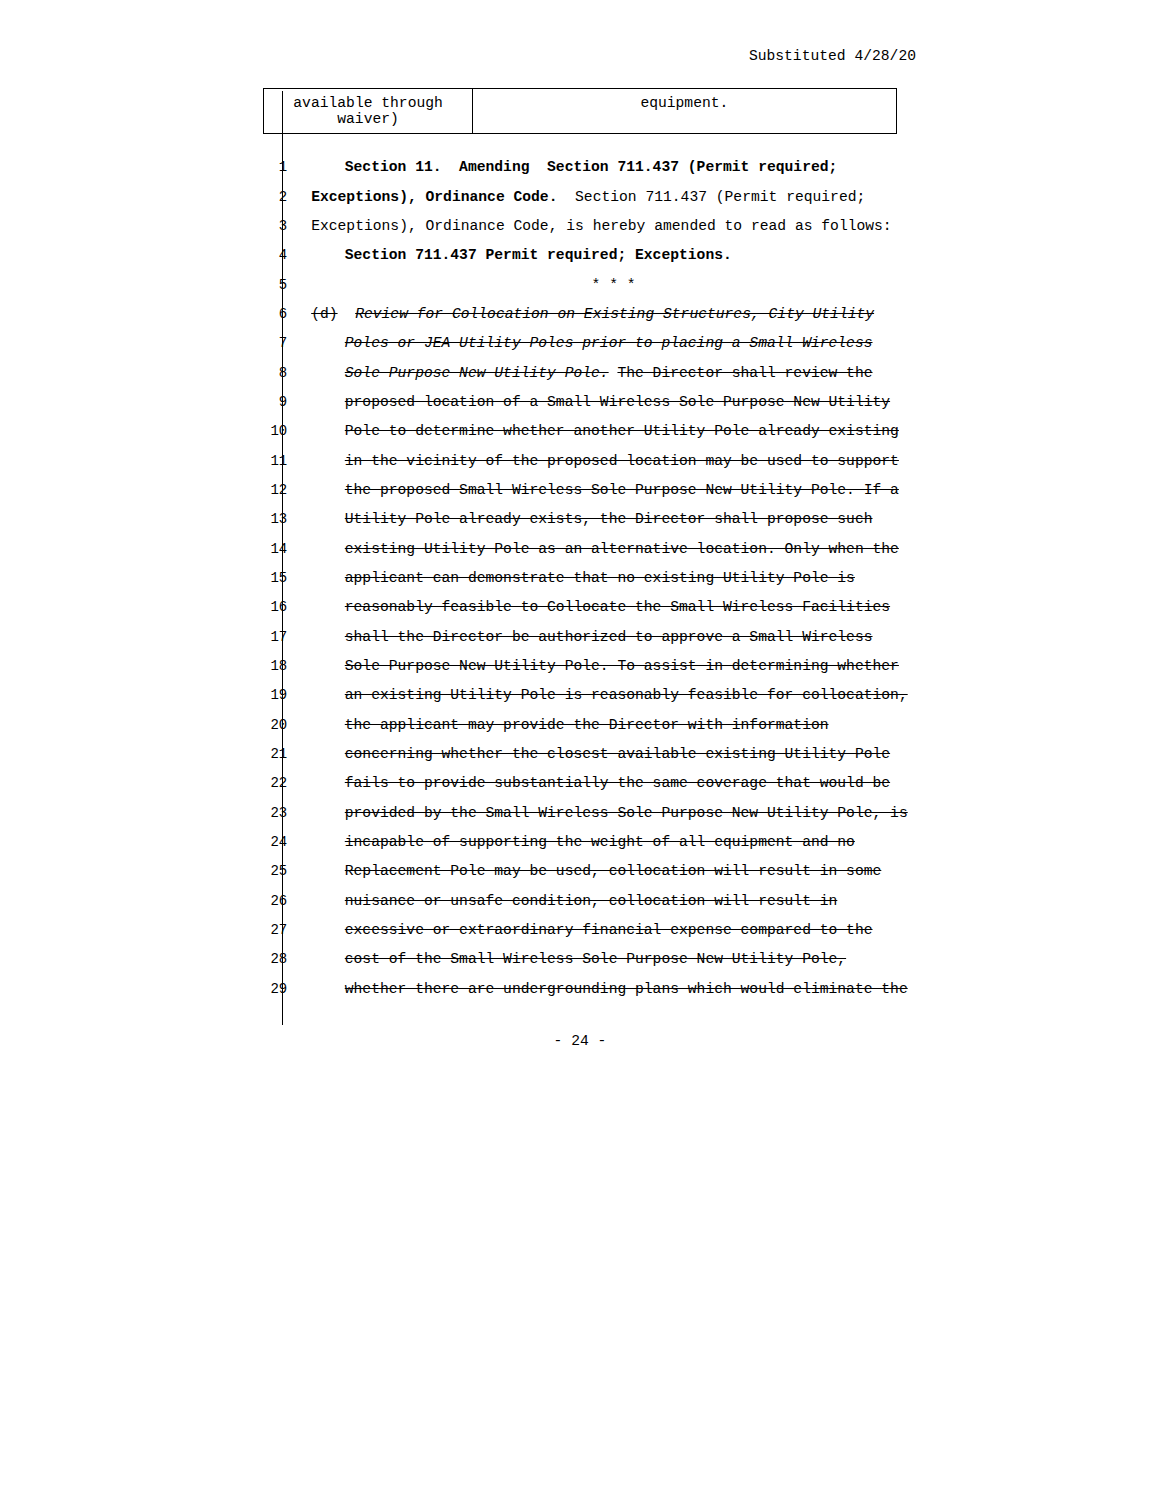Substituted 4/28/20
| available through waiver) | equipment. |
1 Section 11. Amending Section 711.437 (Permit required;
2 Exceptions), Ordinance Code. Section 711.437 (Permit required;
3 Exceptions), Ordinance Code, is hereby amended to read as follows:
4 Section 711.437 Permit required; Exceptions.
5* * *
6(d) Review for Collocation on Existing Structures, City Utility
7 Poles or JEA Utility Poles prior to placing a Small Wireless
8 Sole Purpose New Utility Pole. The Director shall review the
9 proposed location of a Small Wireless Sole Purpose New Utility
10 Pole to determine whether another Utility Pole already existing
11 in the vicinity of the proposed location may be used to support
12 the proposed Small Wireless Sole Purpose New Utility Pole. If a
13 Utility Pole already exists, the Director shall propose such
14 existing Utility Pole as an alternative location. Only when the
15 applicant can demonstrate that no existing Utility Pole is
16 reasonably feasible to Collocate the Small Wireless Facilities
17 shall the Director be authorized to approve a Small Wireless
18 Sole Purpose New Utility Pole. To assist in determining whether
19 an existing Utility Pole is reasonably feasible for collocation,
20 the applicant may provide the Director with information
21 concerning whether the closest available existing Utility Pole
22 fails to provide substantially the same coverage that would be
23 provided by the Small Wireless Sole Purpose New Utility Pole, is
24 incapable of supporting the weight of all equipment and no
25 Replacement Pole may be used, collocation will result in some
26 nuisance or unsafe condition, collocation will result in
27 excessive or extraordinary financial expense compared to the
28 cost of the Small Wireless Sole Purpose New Utility Pole,
29 whether there are undergrounding plans which would eliminate the
- 24 -